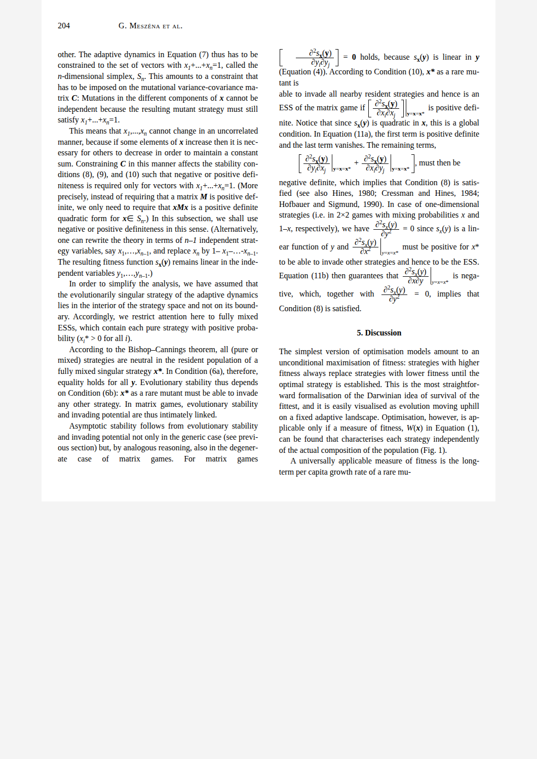204 G. Meszéna et al.
other. The adaptive dynamics in Equation (7) thus has to be constrained to the set of vectors with x1+...+xn=1, called the n-dimensional simplex, Sn. This amounts to a constraint that has to be imposed on the mutational variance-covariance matrix C: Mutations in the different components of x cannot be independent because the resulting mutant strategy must still satisfy x1+...+xn=1.
This means that x1,...,xn cannot change in an uncorrelated manner, because if some elements of x increase then it is necessary for others to decrease in order to maintain a constant sum. Constraining C in this manner affects the stability conditions (8), (9), and (10) such that negative or positive definiteness is required only for vectors with x1+...+xn=1. (More precisely, instead of requiring that a matrix M is positive definite, we only need to require that xMx is a positive definite quadratic form for x∈ Sn.) In this subsection, we shall use negative or positive definiteness in this sense. (Alternatively, one can rewrite the theory in terms of n–1 independent strategy variables, say x1,…,xn–1, and replace xn by 1– x1–…-xn–1. The resulting fitness function sx(y) remains linear in the independent variables y1,…,yn–1.)
In order to simplify the analysis, we have assumed that the evolutionarily singular strategy of the adaptive dynamics lies in the interior of the strategy space and not on its boundary. Accordingly, we restrict attention here to fully mixed ESSs, which contain each pure strategy with positive probability (xi* > 0 for all i).
According to the Bishop–Cannings theorem, all (pure or mixed) strategies are neutral in the resident population of a fully mixed singular strategy x*. In Condition (6a), therefore, equality holds for all y. Evolutionary stability thus depends on Condition (6b): x* as a rare mutant must be able to invade any other strategy. In matrix games, evolutionary stability and invading potential are thus intimately linked.
Asymptotic stability follows from evolutionary stability and invading potential not only in the generic case (see previous section) but, by analogous reasoning, also in the degenerate case of matrix games. For matrix games ∂2sx(y)∂yi∂yj = 0 holds, because sx(y) is linear in y (Equation (4)). According to Condition (10), x* as a rare mutant is
able to invade all nearby resident strategies and hence is an ESS of the matrix game if ∂2sx(y)∂xi∂xj y=x=x* is positive definite. Notice that since sx(y) is quadratic in x, this is a global condition. In Equation (11a), the first term is positive definite and the last term vanishes. The remaining terms,
∂2sx(y)∂yi∂xj y=x=x* + ∂2sx(y)∂xi∂yj y=x=x*, must then be
negative definite, which implies that Condition (8) is satisfied (see also Hines, 1980; Cressman and Hines, 1984; Hofbauer and Sigmund, 1990). In case of one-dimensional strategies (i.e. in 2×2 games with mixing probabilities x and 1–x, respectively), we have ∂2sx(y)∂y2 = 0 since sx(y) is a linear function of y and ∂2sx(y)∂x2 y=x=x* must be positive for x* to be able to invade other strategies and hence to be the ESS. Equation (11b) then guarantees that ∂2sx(y)∂x∂y y=x=x* is negative, which, together with ∂2sx(y)∂y2 = 0, implies that Condition (8) is satisfied.
5. Discussion
The simplest version of optimisation models amount to an unconditional maximisation of fitness: strategies with higher fitness always replace strategies with lower fitness until the optimal strategy is established. This is the most straightforward formalisation of the Darwinian idea of survival of the fittest, and it is easily visualised as evolution moving uphill on a fixed adaptive landscape. Optimisation, however, is applicable only if a measure of fitness, W(x) in Equation (1), can be found that characterises each strategy independently of the actual composition of the population (Fig. 1).
A universally applicable measure of fitness is the long-term per capita growth rate of a rare mu-